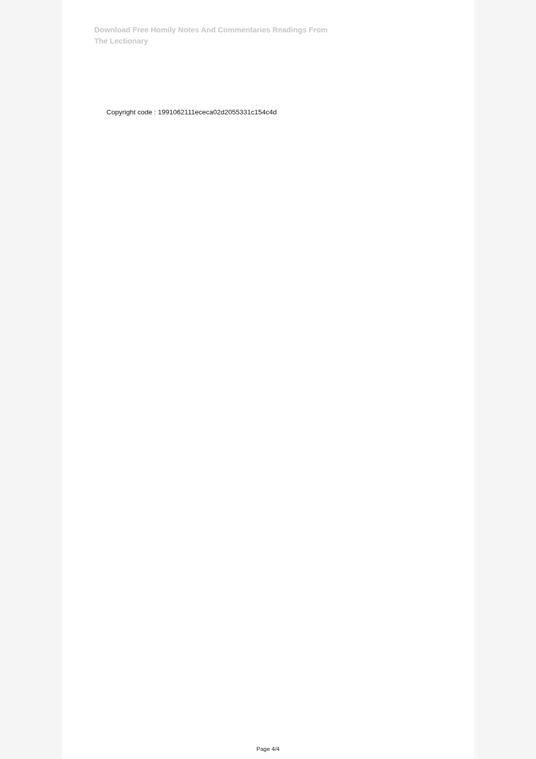Download Free Homily Notes And Commentaries Readings From The Lectionary
Copyright code : 1991062111ececa02d2055331c154c4d
Page 4/4